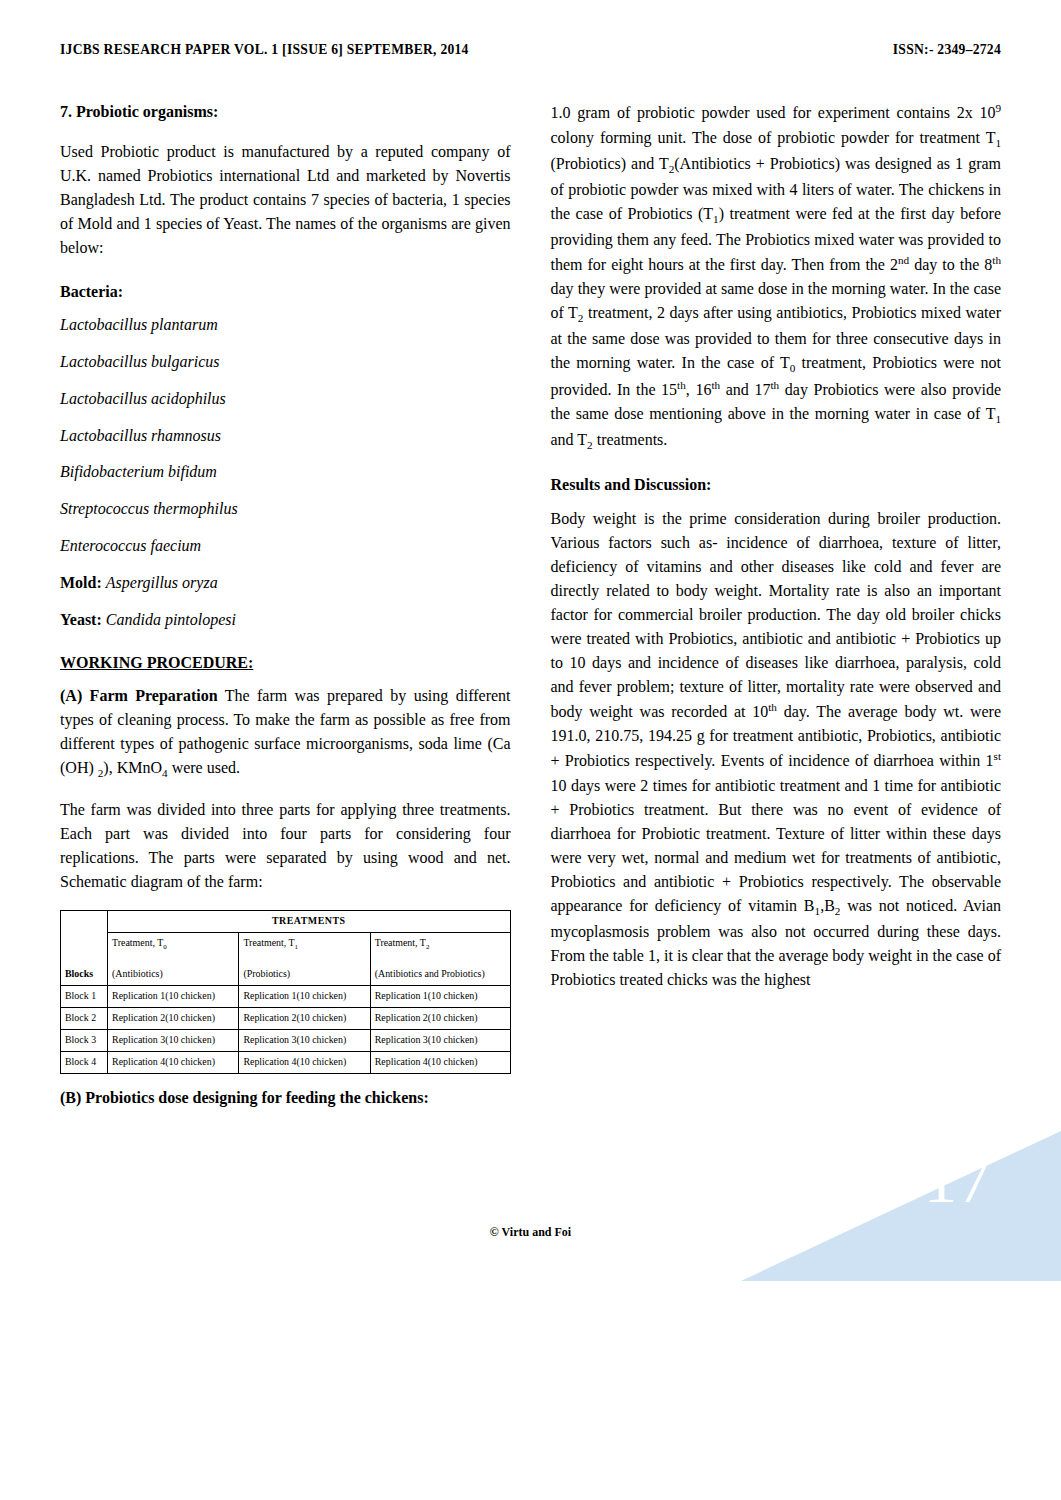IJCBS RESEARCH PAPER VOL. 1 [ISSUE 6] SEPTEMBER, 2014 ISSN:- 2349–2724
7. Probiotic organisms:
Used Probiotic product is manufactured by a reputed company of U.K. named Probiotics international Ltd and marketed by Novertis Bangladesh Ltd. The product contains 7 species of bacteria, 1 species of Mold and 1 species of Yeast. The names of the organisms are given below:
Bacteria:
Lactobacillus plantarum
Lactobacillus bulgaricus
Lactobacillus acidophilus
Lactobacillus rhamnosus
Bifidobacterium bifidum
Streptococcus thermophilus
Enterococcus faecium
Mold: Aspergillus oryza
Yeast: Candida pintolopesi
WORKING PROCEDURE:
(A) Farm Preparation The farm was prepared by using different types of cleaning process. To make the farm as possible as free from different types of pathogenic surface microorganisms, soda lime (Ca (OH) 2), KMnO4 were used.
The farm was divided into three parts for applying three treatments. Each part was divided into four parts for considering four replications. The parts were separated by using wood and net. Schematic diagram of the farm:
| Blocks | TREATMENTS |
| Treatment, T 0 (Antibiotics) | Treatment, T 1 (Probiotics) | Treatment, T 2 (Antibiotics and Probiotics) |
| Block 1 | Replication 1(10 chicken) | Replication 1(10 chicken) | Replication 1(10 chicken) |
| Block 2 | Replication 2(10 chicken) | Replication 2(10 chicken) | Replication 2(10 chicken) |
| Block 3 | Replication 3(10 chicken) | Replication 3(10 chicken) | Replication 3(10 chicken) |
| Block 4 | Replication 4(10 chicken) | Replication 4(10 chicken) | Replication 4(10 chicken) |
(B) Probiotics dose designing for feeding the chickens:
1.0 gram of probiotic powder used for experiment contains 2x 109 colony forming unit. The dose of probiotic powder for treatment T1 (Probiotics) and T2(Antibiotics + Probiotics) was designed as 1 gram of probiotic powder was mixed with 4 liters of water. The chickens in the case of Probiotics (T1) treatment were fed at the first day before providing them any feed. The Probiotics mixed water was provided to them for eight hours at the first day. Then from the 2nd day to the 8th day they were provided at same dose in the morning water. In the case of T2 treatment, 2 days after using antibiotics, Probiotics mixed water at the same dose was provided to them for three consecutive days in the morning water. In the case of T0 treatment, Probiotics were not provided. In the 15th, 16th and 17th day Probiotics were also provide the same dose mentioning above in the morning water in case of T1 and T2 treatments.
Results and Discussion:
Body weight is the prime consideration during broiler production. Various factors such as- incidence of diarrhoea, texture of litter, deficiency of vitamins and other diseases like cold and fever are directly related to body weight. Mortality rate is also an important factor for commercial broiler production. The day old broiler chicks were treated with Probiotics, antibiotic and antibiotic + Probiotics up to 10 days and incidence of diseases like diarrhoea, paralysis, cold and fever problem; texture of litter, mortality rate were observed and body weight was recorded at 10th day. The average body wt. were 191.0, 210.75, 194.25 g for treatment antibiotic, Probiotics, antibiotic + Probiotics respectively. Events of incidence of diarrhoea within 1st 10 days were 2 times for antibiotic treatment and 1 time for antibiotic + Probiotics treatment. But there was no event of evidence of diarrhoea for Probiotic treatment. Texture of litter within these days were very wet, normal and medium wet for treatments of antibiotic, Probiotics and antibiotic + Probiotics respectively. The observable appearance for deficiency of vitamin B1,B2 was not noticed. Avian mycoplasmosis problem was also not occurred during these days. From the table 1, it is clear that the average body weight in the case of Probiotics treated chicks was the highest
17
© Virtu and Foi